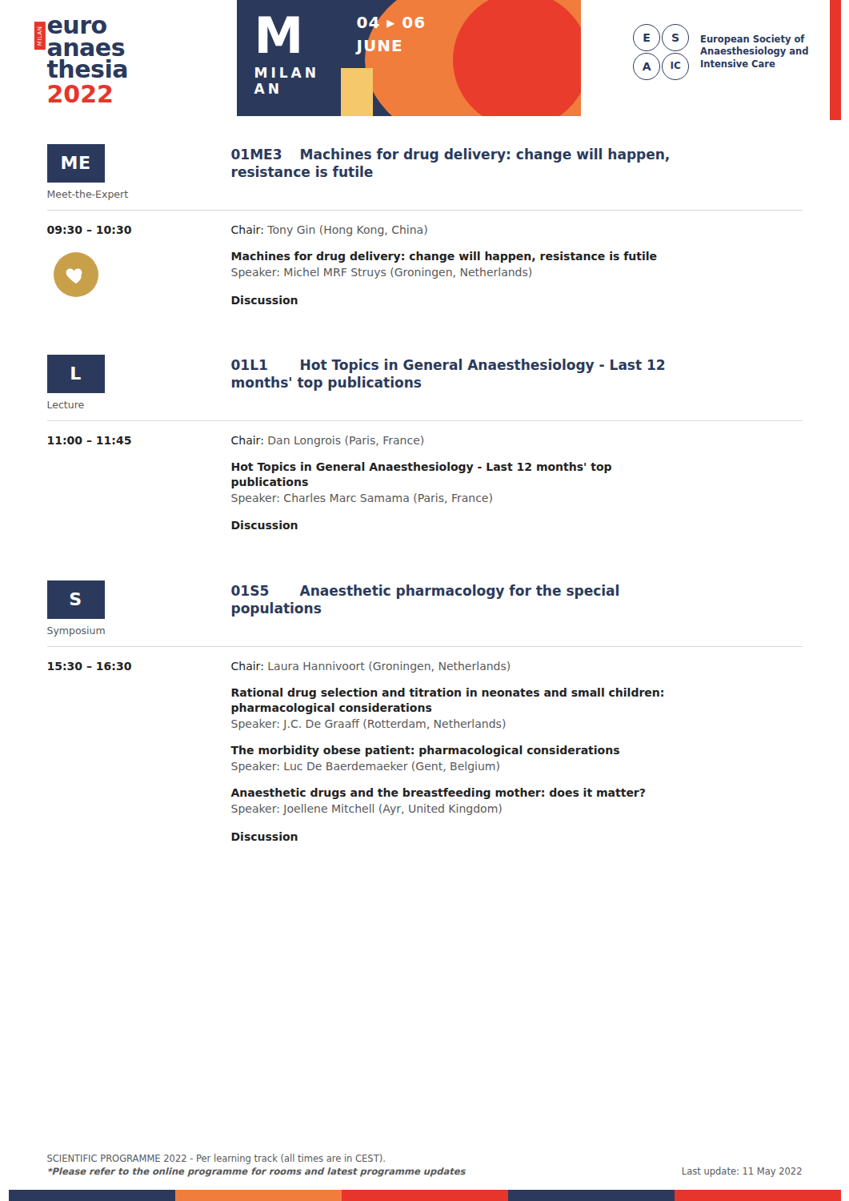MILAN
euro
anaes
thesia
2022
M
MILAN
AN
04 ▸ 06JUNE
ES AIC
European Society of
Anaesthesiology and
Intensive Care
ME
Meet-the-Expert
01ME3 Machines for drug delivery: change will happen,
resistance is futile
09:30 – 10:30
Chair: Tony Gin (Hong Kong, China)
Machines for drug delivery: change will happen, resistance is futile
Speaker: Michel MRF Struys (Groningen, Netherlands)
Discussion
L
Lecture
01L1 Hot Topics in General Anaesthesiology - Last 12
months' top publications
11:00 – 11:45
Chair: Dan Longrois (Paris, France)
Hot Topics in General Anaesthesiology - Last 12 months' top
publications
Speaker: Charles Marc Samama (Paris, France)
Discussion
S
Symposium
01S5 Anaesthetic pharmacology for the special
populations
15:30 – 16:30
Chair: Laura Hannivoort (Groningen, Netherlands)
Rational drug selection and titration in neonates and small children:
pharmacological considerations
Speaker: J.C. De Graaff (Rotterdam, Netherlands)
The morbidity obese patient: pharmacological considerations
Speaker: Luc De Baerdemaeker (Gent, Belgium)
Anaesthetic drugs and the breastfeeding mother: does it matter?
Speaker: Joellene Mitchell (Ayr, United Kingdom)
Discussion
SCIENTIFIC PROGRAMME 2022 - Per learning track (all times are in CEST).
*Please refer to the online programme for rooms and latest programme updates
Last update: 11 May 2022